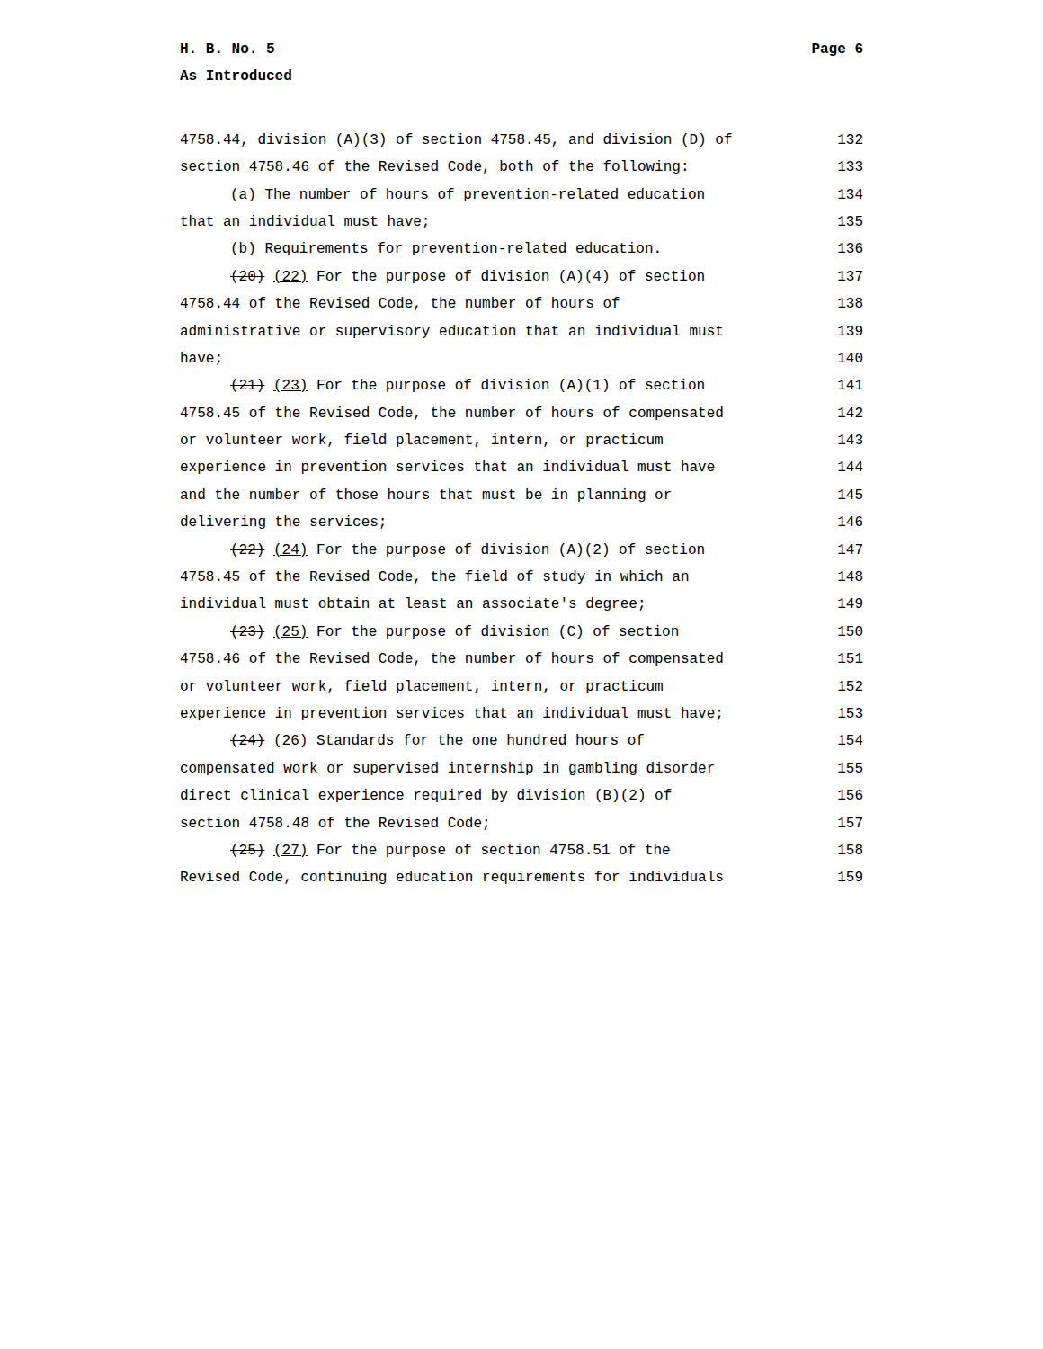H. B. No. 5
As Introduced
Page 6
4758.44, division (A)(3) of section 4758.45, and division (D) of 132
section 4758.46 of the Revised Code, both of the following: 133
(a) The number of hours of prevention-related education 134
that an individual must have; 135
(b) Requirements for prevention-related education. 136
(20) (22) For the purpose of division (A)(4) of section 137
4758.44 of the Revised Code, the number of hours of 138
administrative or supervisory education that an individual must 139
have; 140
(21) (23) For the purpose of division (A)(1) of section 141
4758.45 of the Revised Code, the number of hours of compensated 142
or volunteer work, field placement, intern, or practicum 143
experience in prevention services that an individual must have 144
and the number of those hours that must be in planning or 145
delivering the services; 146
(22) (24) For the purpose of division (A)(2) of section 147
4758.45 of the Revised Code, the field of study in which an 148
individual must obtain at least an associate's degree; 149
(23) (25) For the purpose of division (C) of section 150
4758.46 of the Revised Code, the number of hours of compensated 151
or volunteer work, field placement, intern, or practicum 152
experience in prevention services that an individual must have; 153
(24) (26) Standards for the one hundred hours of 154
compensated work or supervised internship in gambling disorder 155
direct clinical experience required by division (B)(2) of 156
section 4758.48 of the Revised Code; 157
(25) (27) For the purpose of section 4758.51 of the 158
Revised Code, continuing education requirements for individuals 159